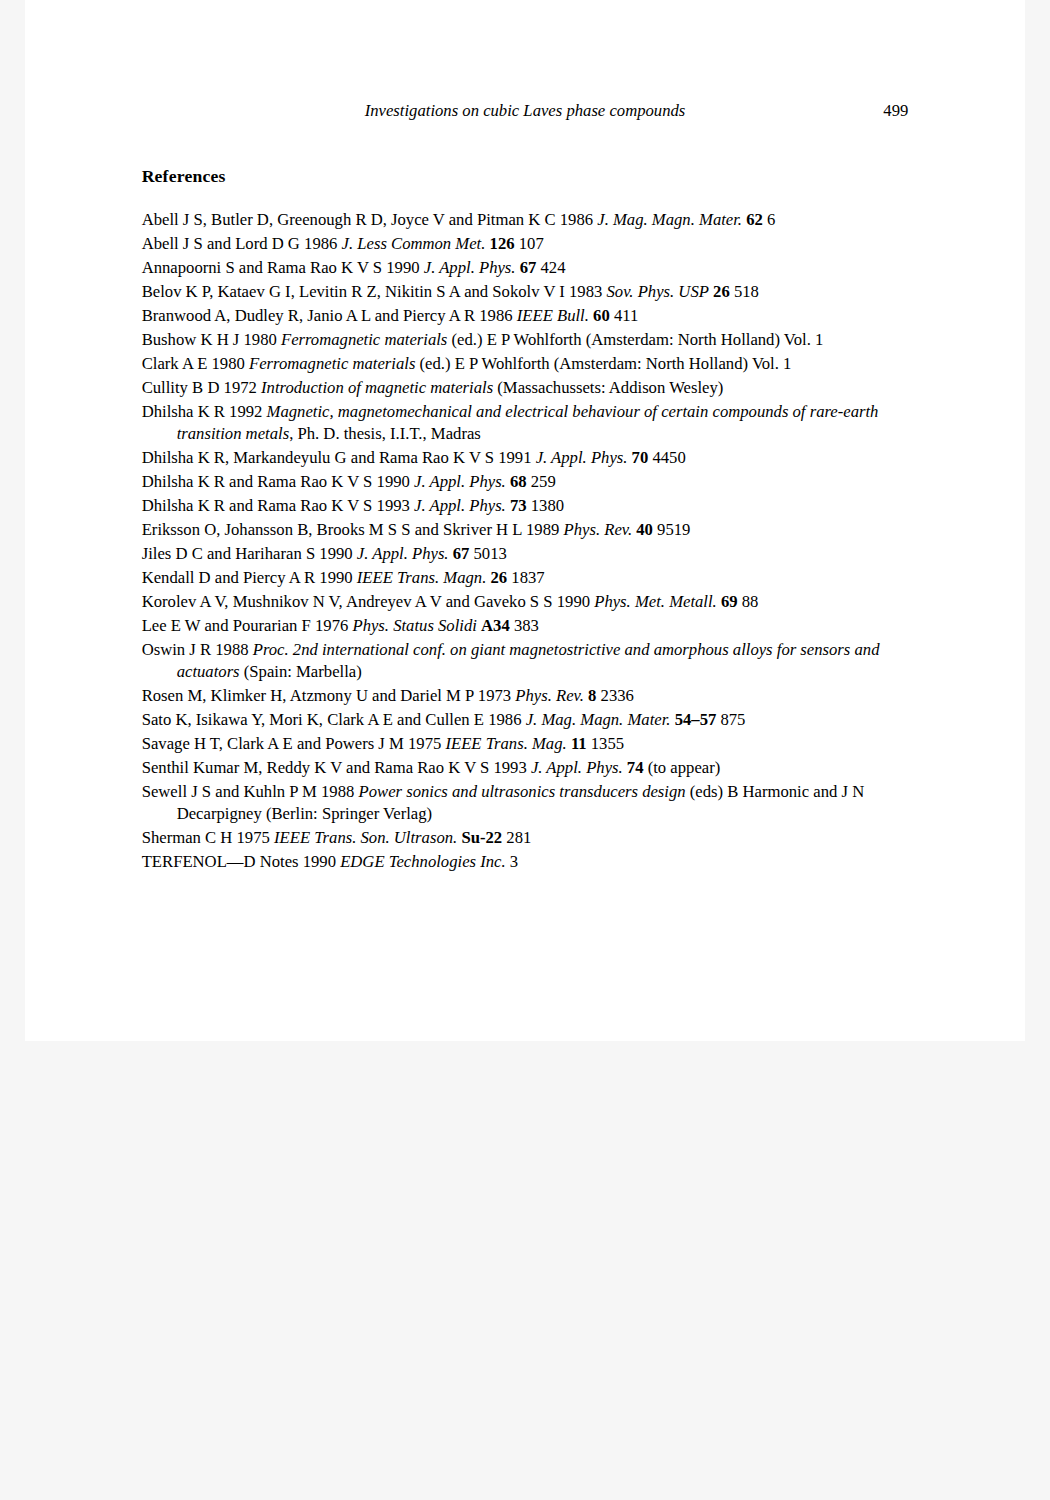Investigations on cubic Laves phase compounds 499
References
Abell J S, Butler D, Greenough R D, Joyce V and Pitman K C 1986 J. Mag. Magn. Mater. 62 6
Abell J S and Lord D G 1986 J. Less Common Met. 126 107
Annapoorni S and Rama Rao K V S 1990 J. Appl. Phys. 67 424
Belov K P, Kataev G I, Levitin R Z, Nikitin S A and Sokolv V I 1983 Sov. Phys. USP 26 518
Branwood A, Dudley R, Janio A L and Piercy A R 1986 IEEE Bull. 60 411
Bushow K H J 1980 Ferromagnetic materials (ed.) E P Wohlforth (Amsterdam: North Holland) Vol. 1
Clark A E 1980 Ferromagnetic materials (ed.) E P Wohlforth (Amsterdam: North Holland) Vol. 1
Cullity B D 1972 Introduction of magnetic materials (Massachussets: Addison Wesley)
Dhilsha K R 1992 Magnetic, magnetomechanical and electrical behaviour of certain compounds of rare-earth transition metals, Ph. D. thesis, I.I.T., Madras
Dhilsha K R, Markandeyulu G and Rama Rao K V S 1991 J. Appl. Phys. 70 4450
Dhilsha K R and Rama Rao K V S 1990 J. Appl. Phys. 68 259
Dhilsha K R and Rama Rao K V S 1993 J. Appl. Phys. 73 1380
Eriksson O, Johansson B, Brooks M S S and Skriver H L 1989 Phys. Rev. 40 9519
Jiles D C and Hariharan S 1990 J. Appl. Phys. 67 5013
Kendall D and Piercy A R 1990 IEEE Trans. Magn. 26 1837
Korolev A V, Mushnikov N V, Andreyev A V and Gaveko S S 1990 Phys. Met. Metall. 69 88
Lee E W and Pourarian F 1976 Phys. Status Solidi A34 383
Oswin J R 1988 Proc. 2nd international conf. on giant magnetostrictive and amorphous alloys for sensors and actuators (Spain: Marbella)
Rosen M, Klimker H, Atzmony U and Dariel M P 1973 Phys. Rev. 8 2336
Sato K, Isikawa Y, Mori K, Clark A E and Cullen E 1986 J. Mag. Magn. Mater. 54–57 875
Savage H T, Clark A E and Powers J M 1975 IEEE Trans. Mag. 11 1355
Senthil Kumar M, Reddy K V and Rama Rao K V S 1993 J. Appl. Phys. 74 (to appear)
Sewell J S and Kuhln P M 1988 Power sonics and ultrasonics transducers design (eds) B Harmonic and J N Decarpigney (Berlin: Springer Verlag)
Sherman C H 1975 IEEE Trans. Son. Ultrason. Su-22 281
TERFENOL—D Notes 1990 EDGE Technologies Inc. 3